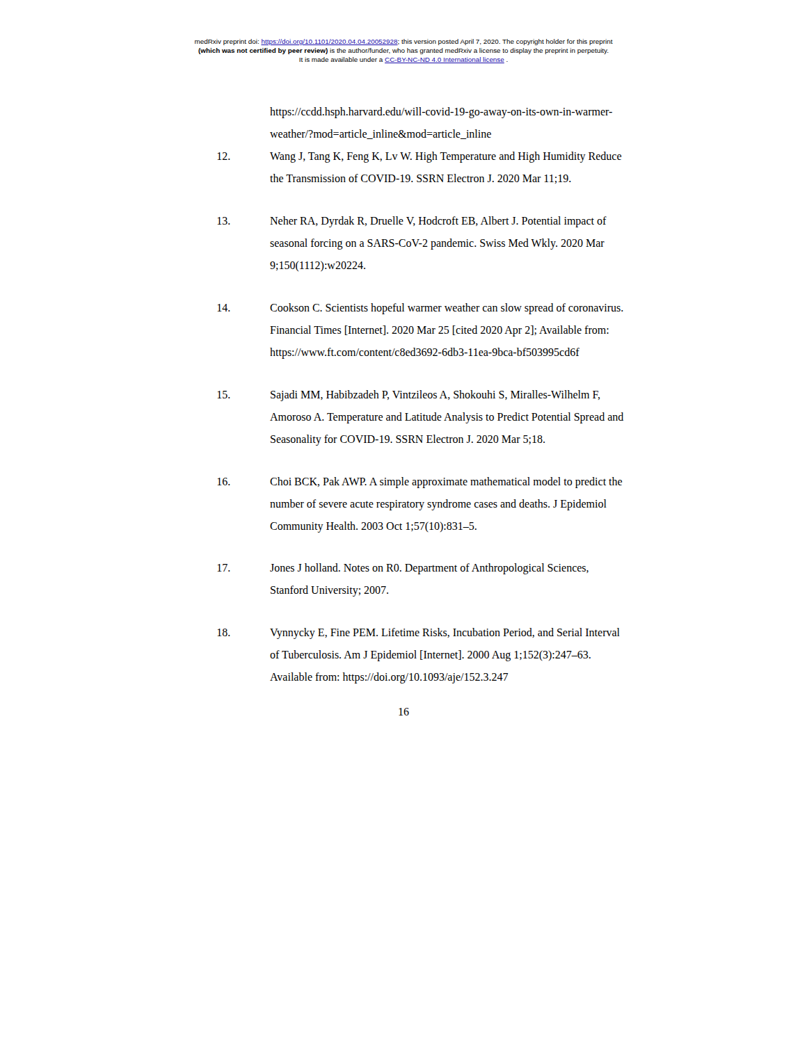medRxiv preprint doi: https://doi.org/10.1101/2020.04.04.20052928; this version posted April 7, 2020. The copyright holder for this preprint (which was not certified by peer review) is the author/funder, who has granted medRxiv a license to display the preprint in perpetuity. It is made available under a CC-BY-NC-ND 4.0 International license .
https://ccdd.hsph.harvard.edu/will-covid-19-go-away-on-its-own-in-warmer-
weather/?mod=article_inline&mod=article_inline
12. Wang J, Tang K, Feng K, Lv W. High Temperature and High Humidity Reduce the Transmission of COVID-19. SSRN Electron J. 2020 Mar 11;19.
13. Neher RA, Dyrdak R, Druelle V, Hodcroft EB, Albert J. Potential impact of seasonal forcing on a SARS-CoV-2 pandemic. Swiss Med Wkly. 2020 Mar 9;150(1112):w20224.
14. Cookson C. Scientists hopeful warmer weather can slow spread of coronavirus. Financial Times [Internet]. 2020 Mar 25 [cited 2020 Apr 2]; Available from: https://www.ft.com/content/c8ed3692-6db3-11ea-9bca-bf503995cd6f
15. Sajadi MM, Habibzadeh P, Vintzileos A, Shokouhi S, Miralles-Wilhelm F, Amoroso A. Temperature and Latitude Analysis to Predict Potential Spread and Seasonality for COVID-19. SSRN Electron J. 2020 Mar 5;18.
16. Choi BCK, Pak AWP. A simple approximate mathematical model to predict the number of severe acute respiratory syndrome cases and deaths. J Epidemiol Community Health. 2003 Oct 1;57(10):831–5.
17. Jones J holland. Notes on R0. Department of Anthropological Sciences, Stanford University; 2007.
18. Vynnycky E, Fine PEM. Lifetime Risks, Incubation Period, and Serial Interval of Tuberculosis. Am J Epidemiol [Internet]. 2000 Aug 1;152(3):247–63. Available from: https://doi.org/10.1093/aje/152.3.247
16